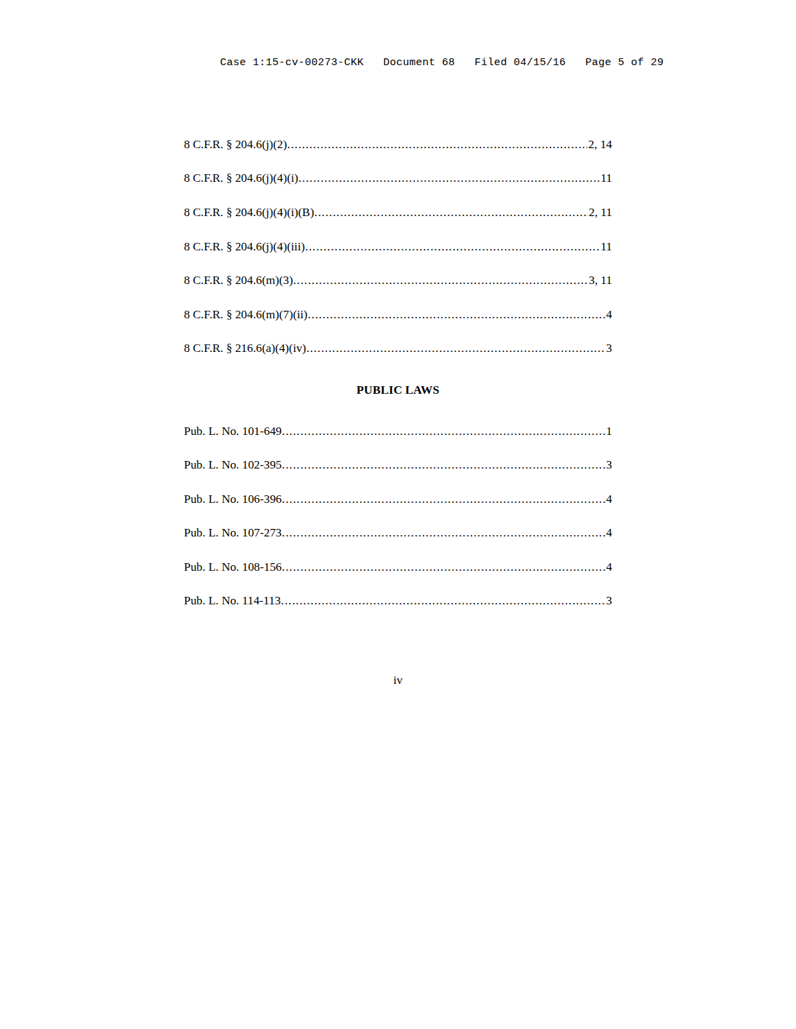Case 1:15-cv-00273-CKK Document 68 Filed 04/15/16 Page 5 of 29
8 C.F.R. § 204.6(j)(2) .................................................................................................................. 2, 14
8 C.F.R. § 204.6(j)(4)(i) .............................................................................................................. 11
8 C.F.R. § 204.6(j)(4)(i)(B) ..................................................................................................... 2, 11
8 C.F.R. § 204.6(j)(4)(iii) ............................................................................................................ 11
8 C.F.R. § 204.6(m)(3) .............................................................................................................. 3, 11
8 C.F.R. § 204.6(m)(7)(ii) ............................................................................................................. 4
8 C.F.R. § 216.6(a)(4)(iv) ............................................................................................................. 3
PUBLIC LAWS
Pub. L. No. 101-649 ................................................................................................................. 1
Pub. L. No. 102-395 ................................................................................................................. 3
Pub. L. No. 106-396 ................................................................................................................. 4
Pub. L. No. 107-273 ................................................................................................................. 4
Pub. L. No. 108-156 ................................................................................................................. 4
Pub. L. No. 114-113 ................................................................................................................. 3
iv